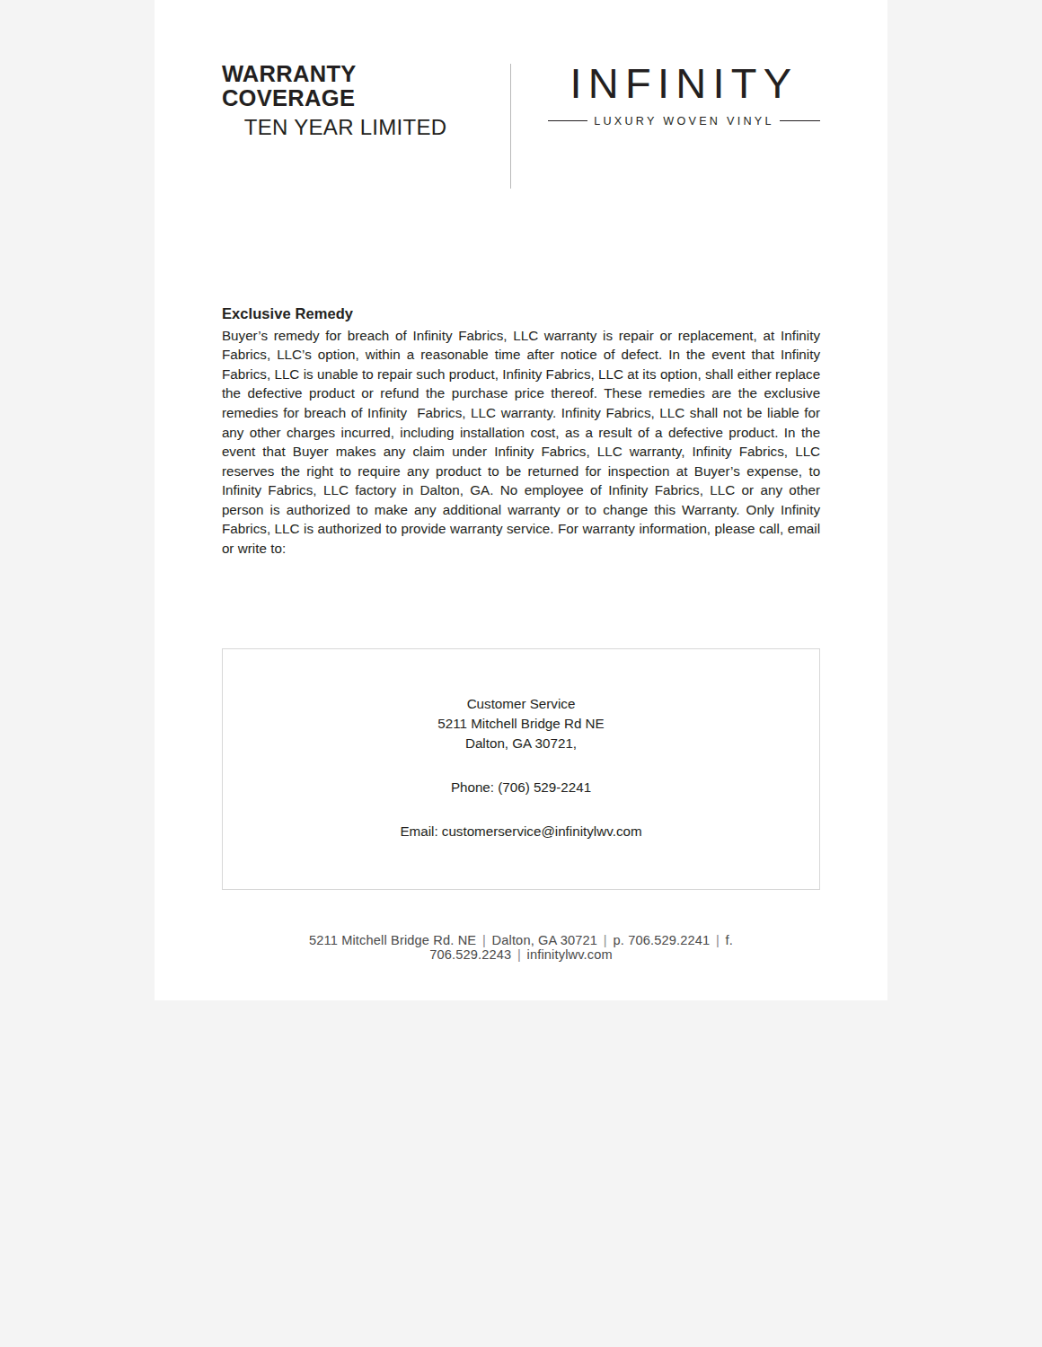WARRANTY COVERAGE
TEN YEAR LIMITED
INFINITY
LUXURY WOVEN VINYL
Exclusive Remedy
Buyer’s remedy for breach of Infinity Fabrics, LLC warranty is repair or replacement, at Infinity Fabrics, LLC’s option, within a reasonable time after notice of defect. In the event that Infinity Fabrics, LLC is unable to repair such product, Infinity Fabrics, LLC at its option, shall either replace the defective product or refund the purchase price thereof. These remedies are the exclusive remedies for breach of Infinity Fabrics, LLC warranty. Infinity Fabrics, LLC shall not be liable for any other charges incurred, including installation cost, as a result of a defective product. In the event that Buyer makes any claim under Infinity Fabrics, LLC warranty, Infinity Fabrics, LLC reserves the right to require any product to be returned for inspection at Buyer’s expense, to Infinity Fabrics, LLC factory in Dalton, GA. No employee of Infinity Fabrics, LLC or any other person is authorized to make any additional warranty or to change this Warranty. Only Infinity Fabrics, LLC is authorized to provide warranty service. For warranty information, please call, email or write to:
Customer Service
5211 Mitchell Bridge Rd NE
Dalton, GA 30721,
Phone: (706) 529-2241
Email: customerservice@infinitylwv.com
5211 Mitchell Bridge Rd. NE|Dalton, GA 30721|p. 706.529.2241|f. 706.529.2243|infinitylwv.com